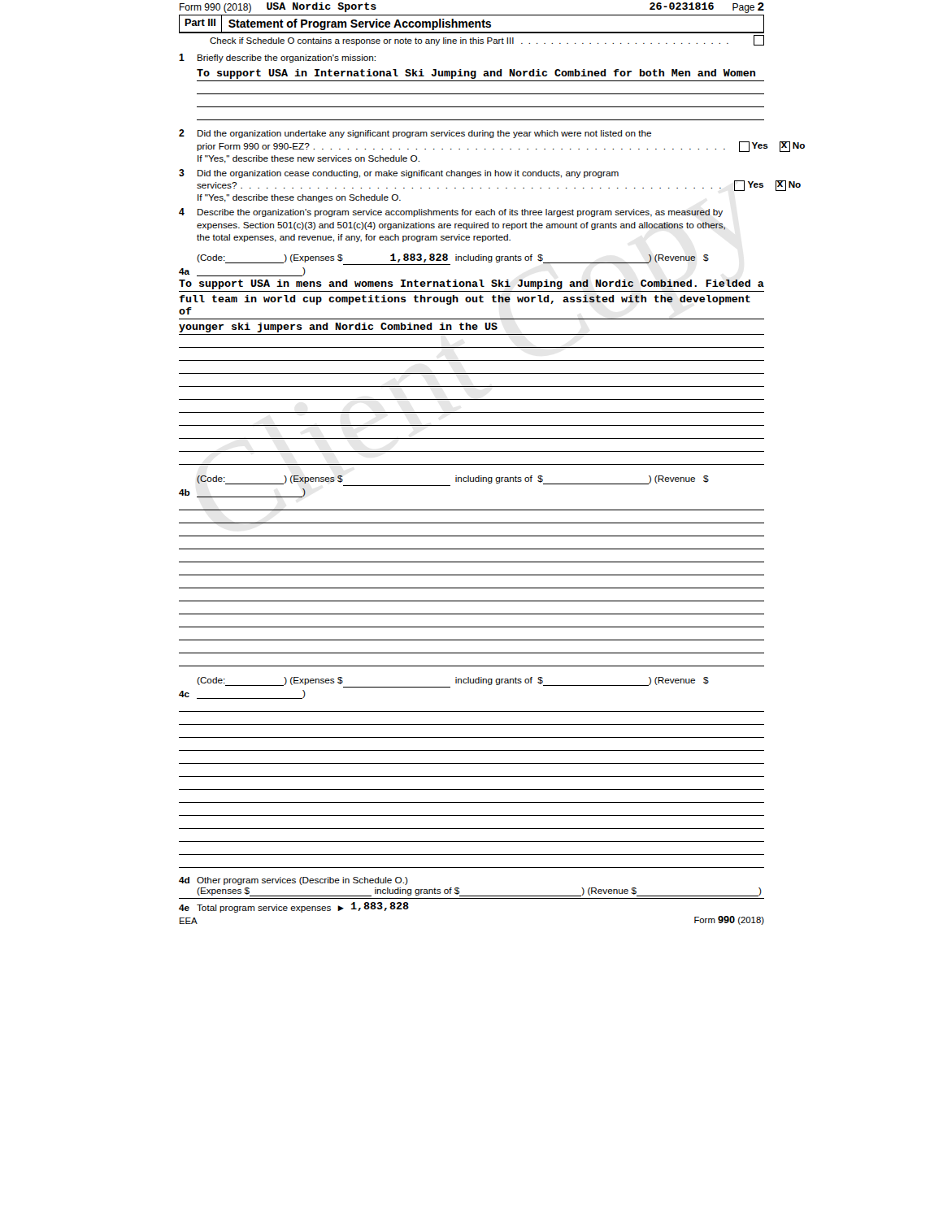Client Copy
Form 990 (2018)
USA Nordic Sports
26-0231816
Page 2
Part III
Statement of Program Service Accomplishments
Check if Schedule O contains a response or note to any line in this Part III
. . . . . . . . . . . . . . . . . . . . . . . . . . . .
1
Briefly describe the organization's mission:
To support USA in International Ski Jumping and Nordic Combined for both Men and Women
2
Did the organization undertake any significant program services during the year which were not listed on the
prior Form 990 or 990-EZ?
. . . . . . . . . . . . . . . . . . . . . . . . . . . . . . . . . . . . . . . . . . . . . . . . .
Yes No
If "Yes," describe these new services on Schedule O.
3
Did the organization cease conducting, or make significant changes in how it conducts, any program
services?
. . . . . . . . . . . . . . . . . . . . . . . . . . . . . . . . . . . . . . . . . . . . . . . . . . . . . . . . .
Yes No
If "Yes," describe these changes on Schedule O.
4
Describe the organization's program service accomplishments for each of its three largest program services, as measured by
expenses. Section 501(c)(3) and 501(c)(4) organizations are required to report the amount of grants and allocations to others,
the total expenses, and revenue, if any, for each program service reported.
4a
(Code: ) (Expenses $1,883,828 including grants of $ ) (Revenue $ )
To support USA in mens and womens International Ski Jumping and Nordic Combined. Fielded a
full team in world cup competitions through out the world, assisted with the development of
younger ski jumpers and Nordic Combined in the US
4b
(Code: ) (Expenses $ including grants of $ ) (Revenue $ )
4c
(Code: ) (Expenses $ including grants of $ ) (Revenue $ )
4d
Other program services (Describe in Schedule O.)
(Expenses $ including grants of $ ) (Revenue $ )
4e
Total program service expenses
►
1,883,828
EEA
Form 990 (2018)